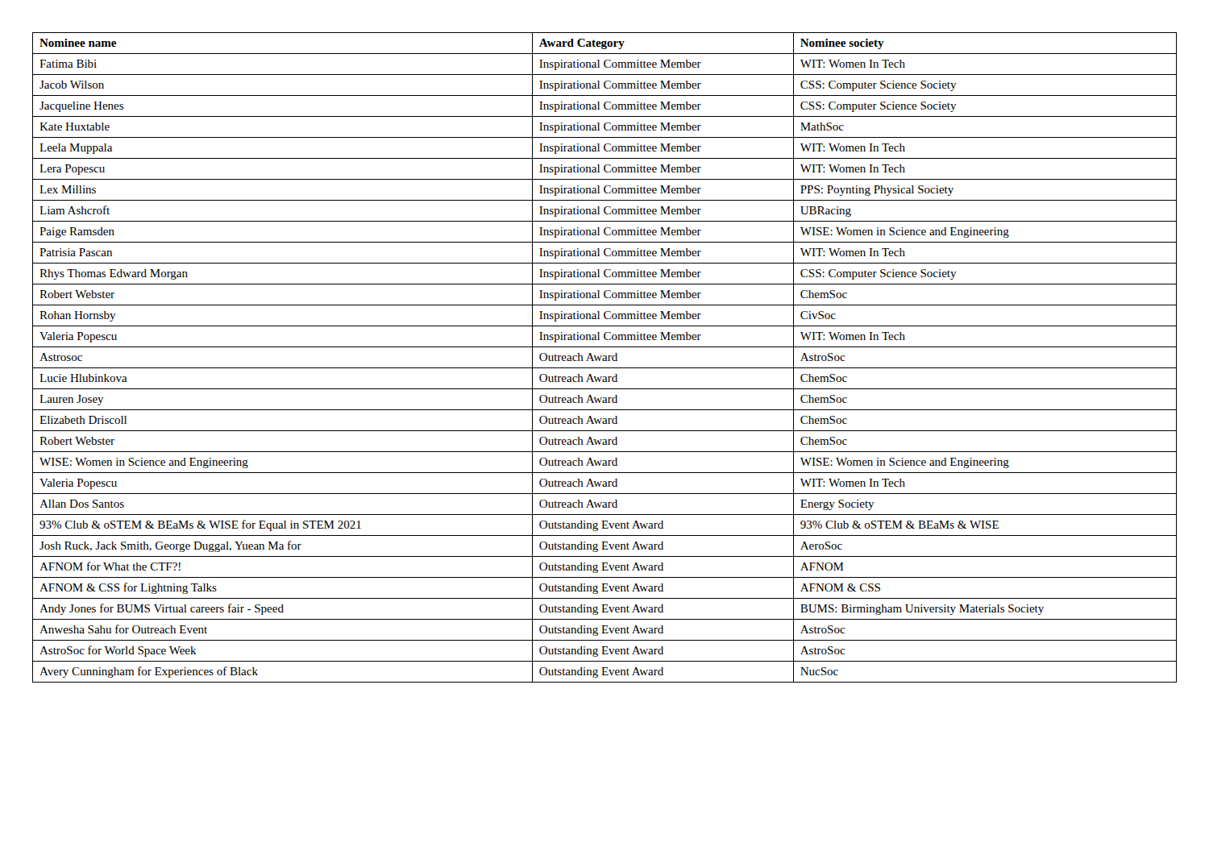| Nominee name | Award Category | Nominee society |
| --- | --- | --- |
| Fatima Bibi | Inspirational Committee Member | WIT: Women In Tech |
| Jacob Wilson | Inspirational Committee Member | CSS: Computer Science Society |
| Jacqueline Henes | Inspirational Committee Member | CSS: Computer Science Society |
| Kate Huxtable | Inspirational Committee Member | MathSoc |
| Leela Muppala | Inspirational Committee Member | WIT: Women In Tech |
| Lera Popescu | Inspirational Committee Member | WIT: Women In Tech |
| Lex Millins | Inspirational Committee Member | PPS: Poynting Physical Society |
| Liam Ashcroft | Inspirational Committee Member | UBRacing |
| Paige Ramsden | Inspirational Committee Member | WISE: Women in Science and Engineering |
| Patrisia Pascan | Inspirational Committee Member | WIT: Women In Tech |
| Rhys Thomas Edward Morgan | Inspirational Committee Member | CSS: Computer Science Society |
| Robert Webster | Inspirational Committee Member | ChemSoc |
| Rohan Hornsby | Inspirational Committee Member | CivSoc |
| Valeria Popescu | Inspirational Committee Member | WIT: Women In Tech |
| Astrosoc | Outreach Award | AstroSoc |
| Lucie Hlubinkova | Outreach Award | ChemSoc |
| Lauren Josey | Outreach Award | ChemSoc |
| Elizabeth Driscoll | Outreach Award | ChemSoc |
| Robert Webster | Outreach Award | ChemSoc |
| WISE: Women in Science and Engineering | Outreach Award | WISE: Women in Science and Engineering |
| Valeria Popescu | Outreach Award | WIT: Women In Tech |
| Allan Dos Santos | Outreach Award | Energy Society |
| 93% Club & oSTEM & BEaMs & WISE for Equal in STEM 2021 | Outstanding Event Award | 93% Club & oSTEM & BEaMs & WISE |
| Josh Ruck, Jack Smith, George Duggal, Yuean Ma for | Outstanding Event Award | AeroSoc |
| AFNOM for What the CTF?! | Outstanding Event Award | AFNOM |
| AFNOM & CSS for Lightning Talks | Outstanding Event Award | AFNOM & CSS |
| Andy Jones for BUMS Virtual careers fair - Speed | Outstanding Event Award | BUMS: Birmingham University Materials Society |
| Anwesha Sahu for Outreach Event | Outstanding Event Award | AstroSoc |
| AstroSoc for World Space Week | Outstanding Event Award | AstroSoc |
| Avery Cunningham for Experiences of Black | Outstanding Event Award | NucSoc |